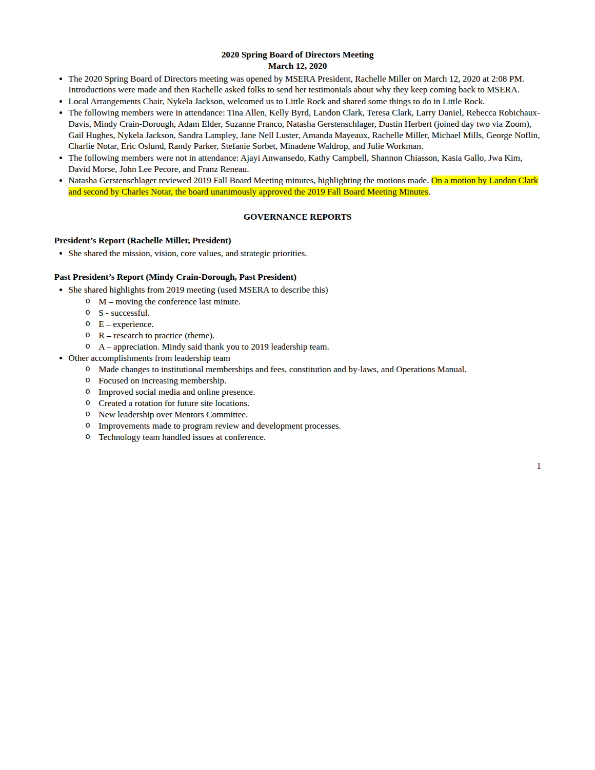2020 Spring Board of Directors MeetingMarch 12, 2020
The 2020 Spring Board of Directors meeting was opened by MSERA President, Rachelle Miller on March 12, 2020 at 2:08 PM. Introductions were made and then Rachelle asked folks to send her testimonials about why they keep coming back to MSERA.
Local Arrangements Chair, Nykela Jackson, welcomed us to Little Rock and shared some things to do in Little Rock.
The following members were in attendance: Tina Allen, Kelly Byrd, Landon Clark, Teresa Clark, Larry Daniel, Rebecca Robichaux-Davis, Mindy Crain-Dorough, Adam Elder, Suzanne Franco, Natasha Gerstenschlager, Dustin Herbert (joined day two via Zoom), Gail Hughes, Nykela Jackson, Sandra Lampley, Jane Nell Luster, Amanda Mayeaux, Rachelle Miller, Michael Mills, George Noflin, Charlie Notar, Eric Oslund, Randy Parker, Stefanie Sorbet, Minadene Waldrop, and Julie Workman.
The following members were not in attendance: Ajayi Anwansedo, Kathy Campbell, Shannon Chiasson, Kasia Gallo, Jwa Kim, David Morse, John Lee Pecore, and Franz Reneau.
Natasha Gerstenschlager reviewed 2019 Fall Board Meeting minutes, highlighting the motions made. On a motion by Landon Clark and second by Charles Notar, the board unanimously approved the 2019 Fall Board Meeting Minutes.
GOVERNANCE REPORTS
President’s Report (Rachelle Miller, President)
She shared the mission, vision, core values, and strategic priorities.
Past President’s Report (Mindy Crain-Dorough, Past President)
She shared highlights from 2019 meeting (used MSERA to describe this)
M – moving the conference last minute.
S - successful.
E – experience.
R – research to practice (theme).
A – appreciation. Mindy said thank you to 2019 leadership team.
Other accomplishments from leadership team
Made changes to institutional memberships and fees, constitution and by-laws, and Operations Manual.
Focused on increasing membership.
Improved social media and online presence.
Created a rotation for future site locations.
New leadership over Mentors Committee.
Improvements made to program review and development processes.
Technology team handled issues at conference.
1